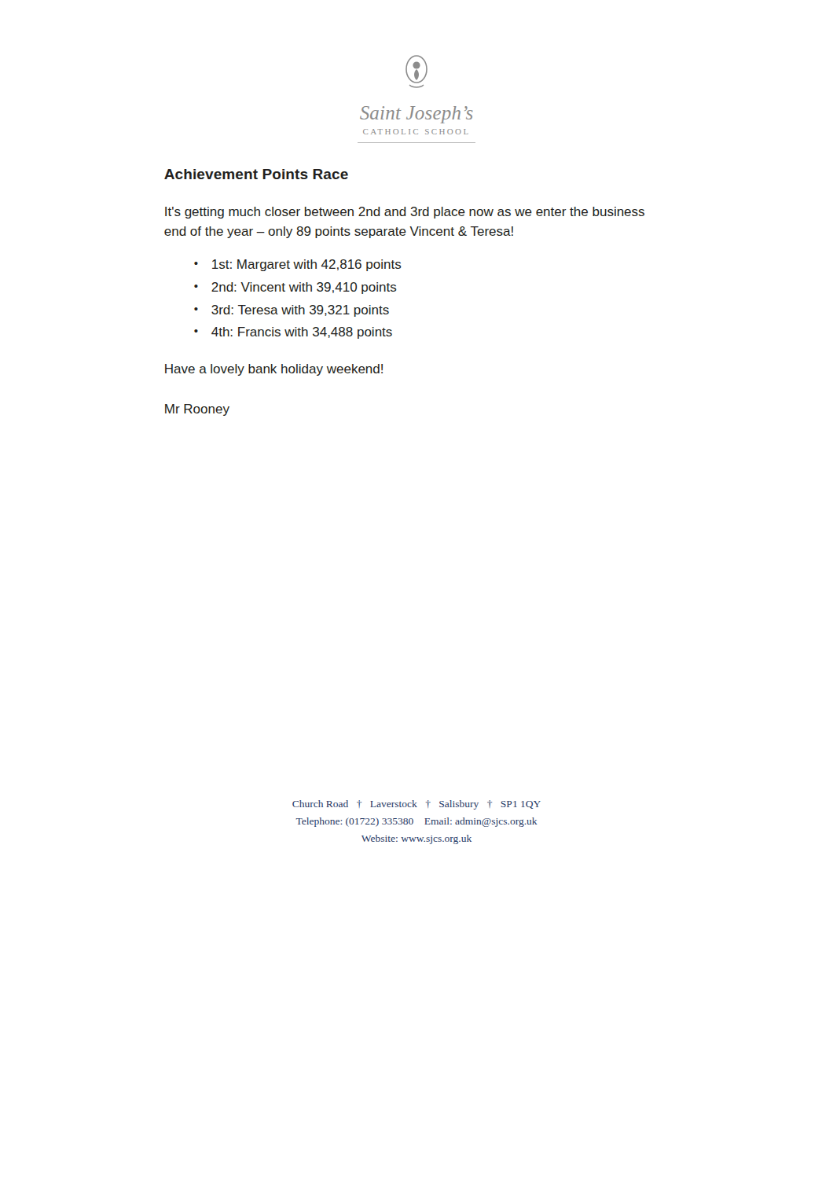Saint Joseph’s
Catholic School
Achievement Points Race
It's getting much closer between 2nd and 3rd place now as we enter the business end of the year – only 89 points separate Vincent & Teresa!
1st: Margaret with 42,816 points
2nd: Vincent with 39,410 points
3rd: Teresa with 39,321 points
4th: Francis with 34,488 points
Have a lovely bank holiday weekend!
Mr Rooney
Church Road † Laverstock † Salisbury † SP1 1QY
Telephone: (01722) 335380 Email: admin@sjcs.org.uk
Website: www.sjcs.org.uk